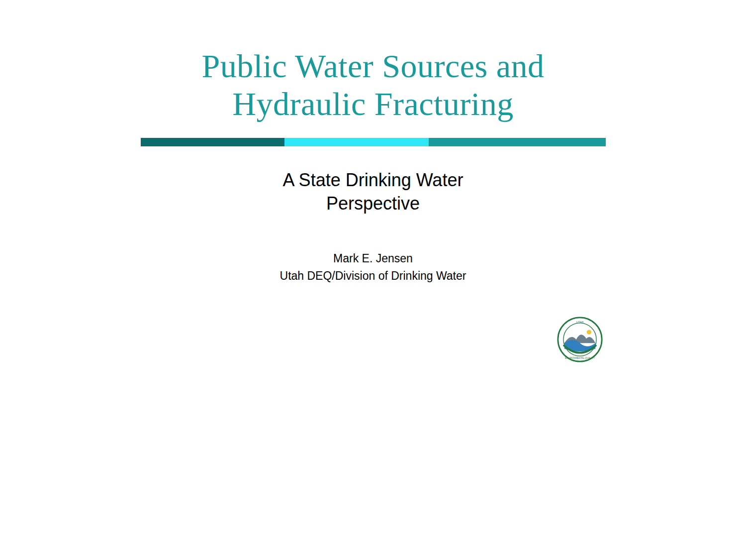Public Water Sources and Hydraulic Fracturing
A State Drinking Water
Perspective
Mark E. Jensen
Utah DEQ/Division of Drinking Water
Utah Department of Environmental Quality seal UTAH ENVIRONMENTAL QUALITY